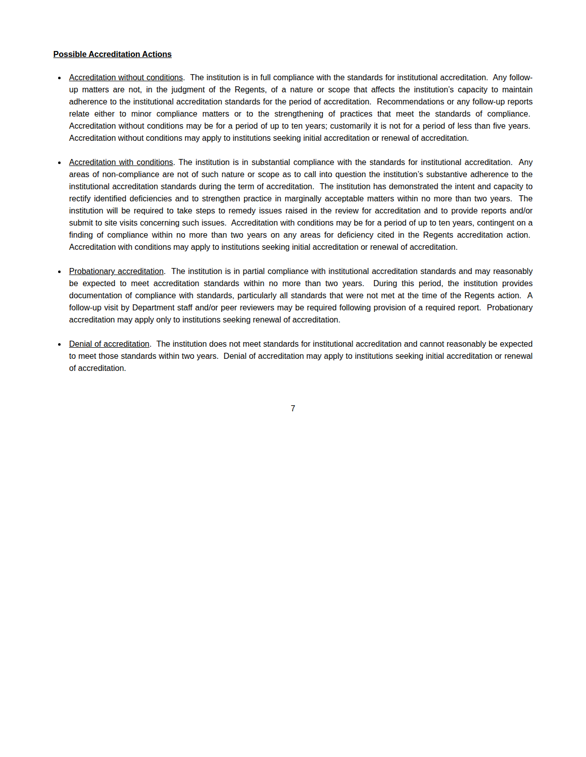Possible Accreditation Actions
Accreditation without conditions. The institution is in full compliance with the standards for institutional accreditation. Any follow-up matters are not, in the judgment of the Regents, of a nature or scope that affects the institution’s capacity to maintain adherence to the institutional accreditation standards for the period of accreditation. Recommendations or any follow-up reports relate either to minor compliance matters or to the strengthening of practices that meet the standards of compliance. Accreditation without conditions may be for a period of up to ten years; customarily it is not for a period of less than five years. Accreditation without conditions may apply to institutions seeking initial accreditation or renewal of accreditation.
Accreditation with conditions. The institution is in substantial compliance with the standards for institutional accreditation. Any areas of non-compliance are not of such nature or scope as to call into question the institution’s substantive adherence to the institutional accreditation standards during the term of accreditation. The institution has demonstrated the intent and capacity to rectify identified deficiencies and to strengthen practice in marginally acceptable matters within no more than two years. The institution will be required to take steps to remedy issues raised in the review for accreditation and to provide reports and/or submit to site visits concerning such issues. Accreditation with conditions may be for a period of up to ten years, contingent on a finding of compliance within no more than two years on any areas for deficiency cited in the Regents accreditation action. Accreditation with conditions may apply to institutions seeking initial accreditation or renewal of accreditation.
Probationary accreditation. The institution is in partial compliance with institutional accreditation standards and may reasonably be expected to meet accreditation standards within no more than two years. During this period, the institution provides documentation of compliance with standards, particularly all standards that were not met at the time of the Regents action. A follow-up visit by Department staff and/or peer reviewers may be required following provision of a required report. Probationary accreditation may apply only to institutions seeking renewal of accreditation.
Denial of accreditation. The institution does not meet standards for institutional accreditation and cannot reasonably be expected to meet those standards within two years. Denial of accreditation may apply to institutions seeking initial accreditation or renewal of accreditation.
7